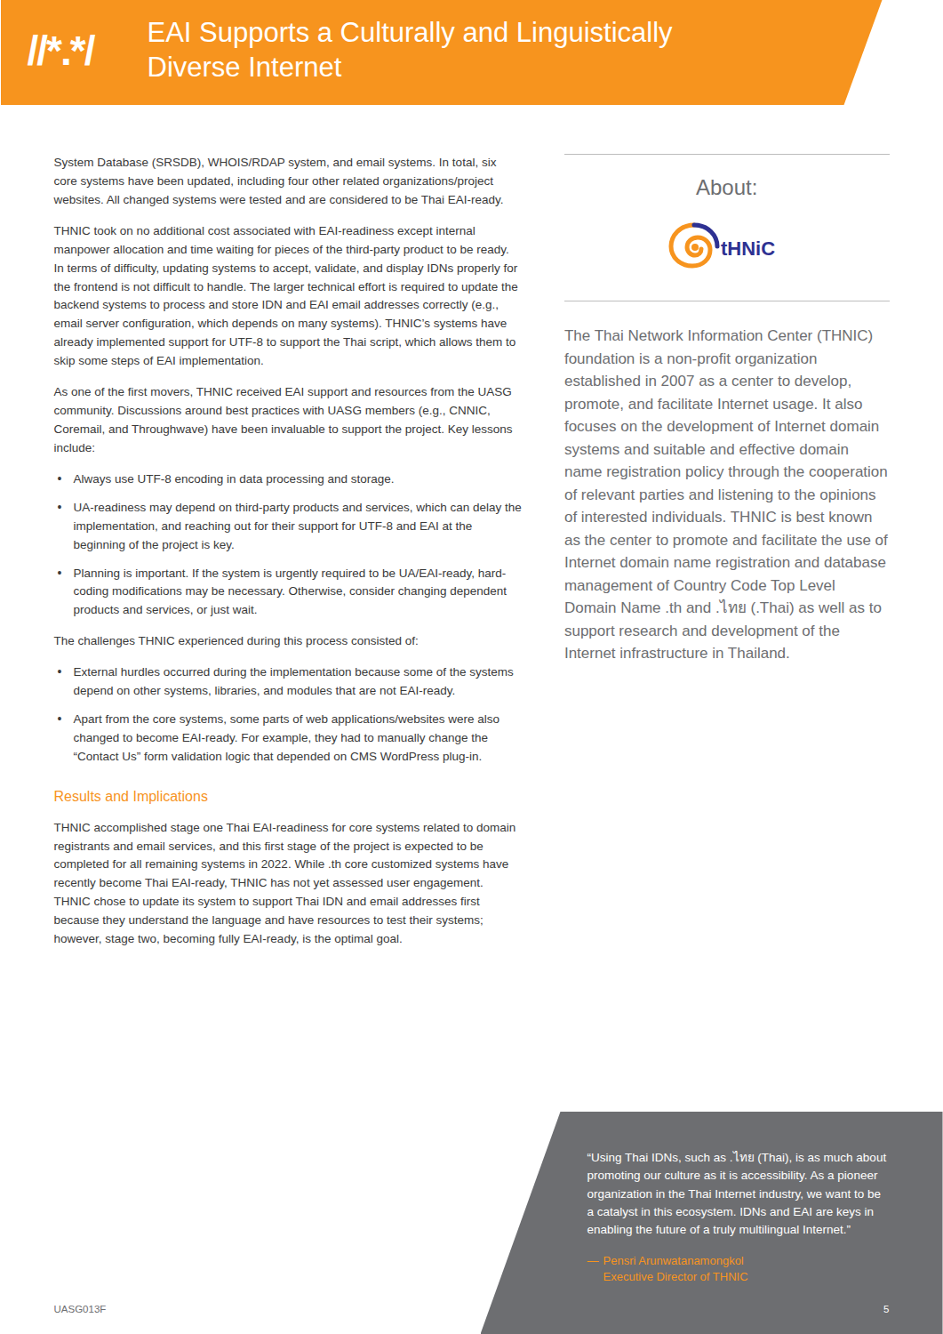//*.*/
EAI Supports a Culturally and Linguistically
Diverse Internet
System Database (SRSDB), WHOIS/RDAP system, and email systems. In total, six core systems have been updated, including four other related organizations/project websites. All changed systems were tested and are considered to be Thai EAI-ready.
THNIC took on no additional cost associated with EAI-readiness except internal manpower allocation and time waiting for pieces of the third-party product to be ready. In terms of difficulty, updating systems to accept, validate, and display IDNs properly for the frontend is not difficult to handle. The larger technical effort is required to update the backend systems to process and store IDN and EAI email addresses correctly (e.g., email server configuration, which depends on many systems). THNIC’s systems have already implemented support for UTF-8 to support the Thai script, which allows them to skip some steps of EAI implementation.
As one of the first movers, THNIC received EAI support and resources from the UASG community. Discussions around best practices with UASG members (e.g., CNNIC, Coremail, and Throughwave) have been invaluable to support the project. Key lessons include:
Always use UTF-8 encoding in data processing and storage.
UA-readiness may depend on third-party products and services, which can delay the implementation, and reaching out for their support for UTF-8 and EAI at the beginning of the project is key.
Planning is important. If the system is urgently required to be UA/EAI-ready, hard-coding modifications may be necessary. Otherwise, consider changing dependent products and services, or just wait.
The challenges THNIC experienced during this process consisted of:
External hurdles occurred during the implementation because some of the systems depend on other systems, libraries, and modules that are not EAI-ready.
Apart from the core systems, some parts of web applications/websites were also changed to become EAI-ready. For example, they had to manually change the “Contact Us” form validation logic that depended on CMS WordPress plug-in.
Results and Implications
THNIC accomplished stage one Thai EAI-readiness for core systems related to domain registrants and email services, and this first stage of the project is expected to be completed for all remaining systems in 2022. While .th core customized systems have recently become Thai EAI-ready, THNIC has not yet assessed user engagement. THNIC chose to update its system to support Thai IDN and email addresses first because they understand the language and have resources to test their systems; however, stage two, becoming fully EAI-ready, is the optimal goal.
About:
tHNiC
The Thai Network Information Center (THNIC) foundation is a non-profit organization established in 2007 as a center to develop, promote, and facilitate Internet usage. It also focuses on the development of Internet domain systems and suitable and effective domain name registration policy through the cooperation of relevant parties and listening to the opinions of interested individuals. THNIC is best known as the center to promote and facilitate the use of Internet domain name registration and database management of Country Code Top Level Domain Name .th and .ไทย (.Thai) as well as to support research and development of the Internet infrastructure in Thailand.
“Using Thai IDNs, such as .ไทย (Thai), is as much about promoting our culture as it is accessibility. As a pioneer organization in the Thai Internet industry, we want to be a catalyst in this ecosystem. IDNs and EAI are keys in enabling the future of a truly multilingual Internet.”
—Pensri Arunwatanamongkol
Executive Director of THNIC
UASG013F
5